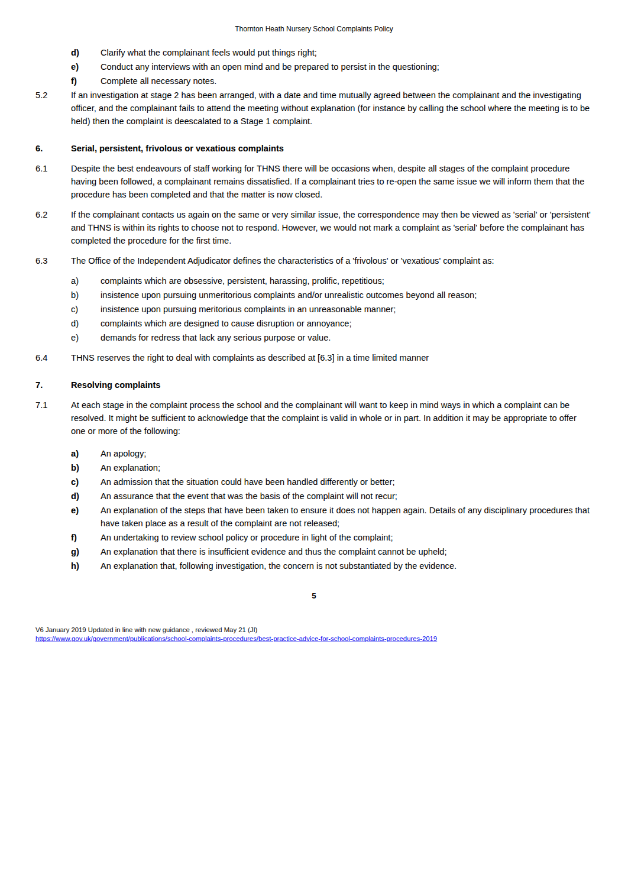Thornton Heath Nursery School Complaints Policy
d) Clarify what the complainant feels would put things right;
e) Conduct any interviews with an open mind and be prepared to persist in the questioning;
f) Complete all necessary notes.
5.2
If an investigation at stage 2 has been arranged, with a date and time mutually agreed between the complainant and the investigating officer, and the complainant fails to attend the meeting without explanation (for instance by calling the school where the meeting is to be held) then the complaint is deescalated to a Stage 1 complaint.
6.
Serial, persistent, frivolous or vexatious complaints
6.1
Despite the best endeavours of staff working for THNS there will be occasions when, despite all stages of the complaint procedure having been followed, a complainant remains dissatisfied. If a complainant tries to re-open the same issue we will inform them that the procedure has been completed and that the matter is now closed.
6.2
If the complainant contacts us again on the same or very similar issue, the correspondence may then be viewed as 'serial' or 'persistent' and THNS is within its rights to choose not to respond. However, we would not mark a complaint as 'serial' before the complainant has completed the procedure for the first time.
6.3
The Office of the Independent Adjudicator defines the characteristics of a 'frivolous' or 'vexatious' complaint as:
a) complaints which are obsessive, persistent, harassing, prolific, repetitious;
b) insistence upon pursuing unmeritorious complaints and/or unrealistic outcomes beyond all reason;
c) insistence upon pursuing meritorious complaints in an unreasonable manner;
d) complaints which are designed to cause disruption or annoyance;
e) demands for redress that lack any serious purpose or value.
6.4
THNS reserves the right to deal with complaints as described at [6.3] in a time limited manner
7.
Resolving complaints
7.1
At each stage in the complaint process the school and the complainant will want to keep in mind ways in which a complaint can be resolved. It might be sufficient to acknowledge that the complaint is valid in whole or in part. In addition it may be appropriate to offer one or more of the following:
a) An apology;
b) An explanation;
c) An admission that the situation could have been handled differently or better;
d) An assurance that the event that was the basis of the complaint will not recur;
e) An explanation of the steps that have been taken to ensure it does not happen again. Details of any disciplinary procedures that have taken place as a result of the complaint are not released;
f) An undertaking to review school policy or procedure in light of the complaint;
g) An explanation that there is insufficient evidence and thus the complaint cannot be upheld;
h) An explanation that, following investigation, the concern is not substantiated by the evidence.
5
V6 January 2019 Updated in line with new guidance , reviewed May 21 (JI)
https://www.gov.uk/government/publications/school-complaints-procedures/best-practice-advice-for-school-complaints-procedures-2019